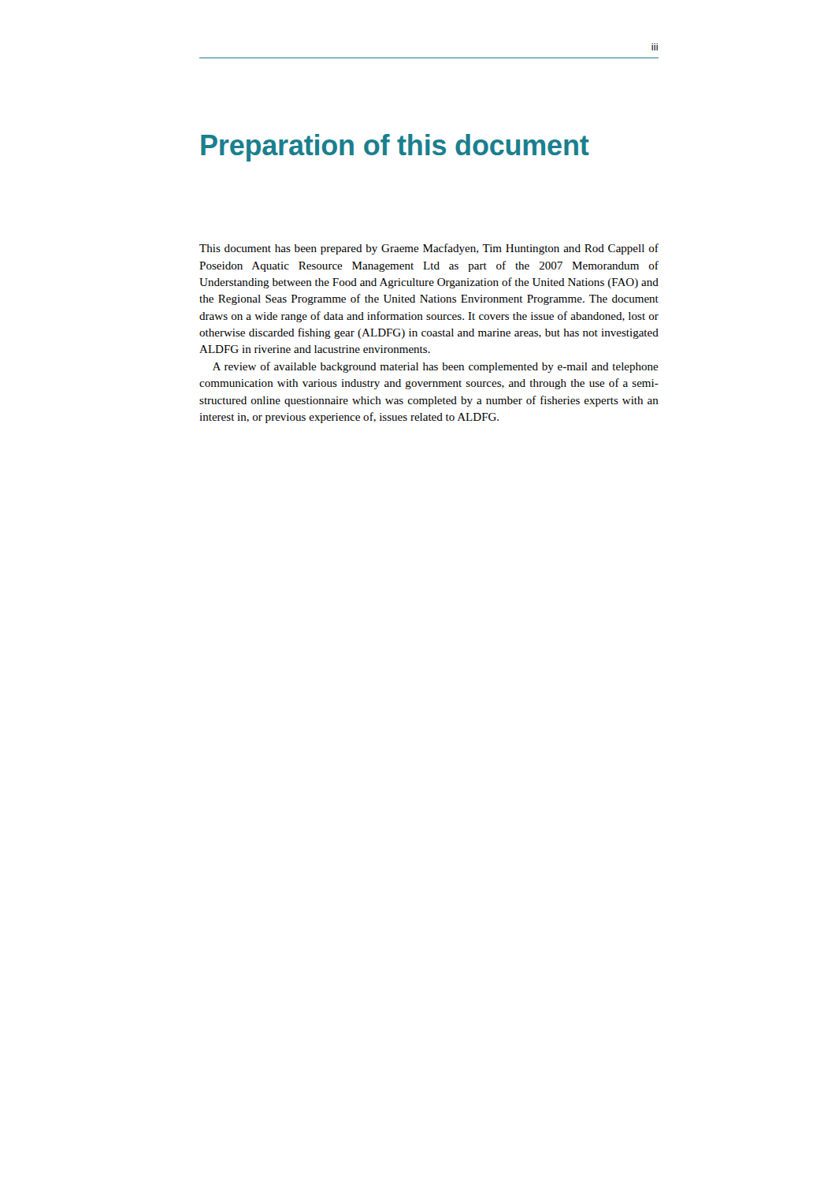iii
Preparation of this document
This document has been prepared by Graeme Macfadyen, Tim Huntington and Rod Cappell of Poseidon Aquatic Resource Management Ltd as part of the 2007 Memorandum of Understanding between the Food and Agriculture Organization of the United Nations (FAO) and the Regional Seas Programme of the United Nations Environment Programme. The document draws on a wide range of data and information sources. It covers the issue of abandoned, lost or otherwise discarded fishing gear (ALDFG) in coastal and marine areas, but has not investigated ALDFG in riverine and lacustrine environments.
A review of available background material has been complemented by e-mail and telephone communication with various industry and government sources, and through the use of a semi-structured online questionnaire which was completed by a number of fisheries experts with an interest in, or previous experience of, issues related to ALDFG.